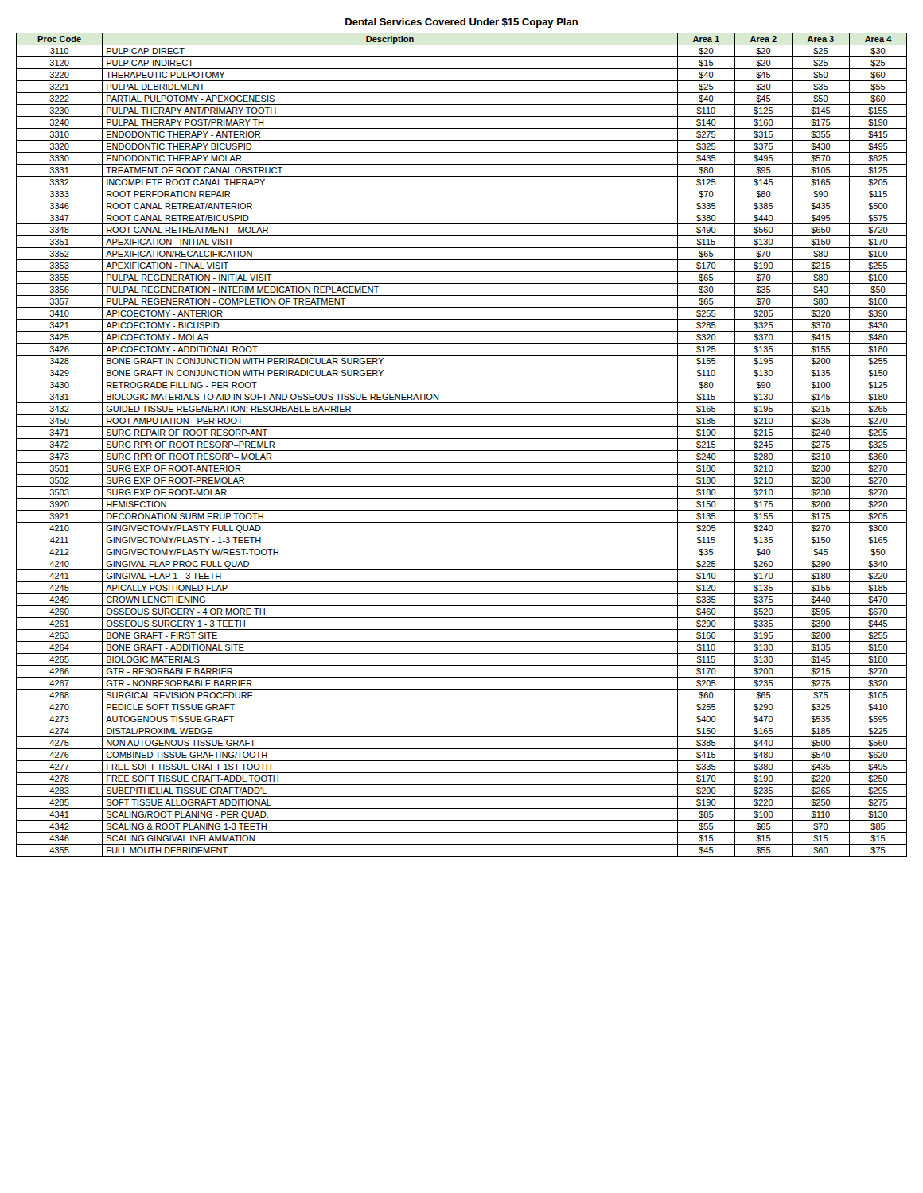Dental Services Covered Under $15 Copay Plan
| Proc Code | Description | Area 1 | Area 2 | Area 3 | Area 4 |
| --- | --- | --- | --- | --- | --- |
| 3110 | PULP CAP-DIRECT | $20 | $20 | $25 | $30 |
| 3120 | PULP CAP-INDIRECT | $15 | $20 | $25 | $25 |
| 3220 | THERAPEUTIC PULPOTOMY | $40 | $45 | $50 | $60 |
| 3221 | PULPAL DEBRIDEMENT | $25 | $30 | $35 | $55 |
| 3222 | PARTIAL PULPOTOMY - APEXOGENESIS | $40 | $45 | $50 | $60 |
| 3230 | PULPAL THERAPY ANT/PRIMARY TOOTH | $110 | $125 | $145 | $155 |
| 3240 | PULPAL THERAPY POST/PRIMARY TH | $140 | $160 | $175 | $190 |
| 3310 | ENDODONTIC THERAPY - ANTERIOR | $275 | $315 | $355 | $415 |
| 3320 | ENDODONTIC THERAPY BICUSPID | $325 | $375 | $430 | $495 |
| 3330 | ENDODONTIC THERAPY MOLAR | $435 | $495 | $570 | $625 |
| 3331 | TREATMENT OF ROOT CANAL OBSTRUCT | $80 | $95 | $105 | $125 |
| 3332 | INCOMPLETE ROOT CANAL THERAPY | $125 | $145 | $165 | $205 |
| 3333 | ROOT PERFORATION REPAIR | $70 | $80 | $90 | $115 |
| 3346 | ROOT CANAL RETREAT/ANTERIOR | $335 | $385 | $435 | $500 |
| 3347 | ROOT CANAL RETREAT/BICUSPID | $380 | $440 | $495 | $575 |
| 3348 | ROOT CANAL RETREATMENT - MOLAR | $490 | $560 | $650 | $720 |
| 3351 | APEXIFICATION - INITIAL VISIT | $115 | $130 | $150 | $170 |
| 3352 | APEXIFICATION/RECALCIFICATION | $65 | $70 | $80 | $100 |
| 3353 | APEXIFICATION - FINAL VISIT | $170 | $190 | $215 | $255 |
| 3355 | PULPAL REGENERATION - INITIAL VISIT | $65 | $70 | $80 | $100 |
| 3356 | PULPAL REGENERATION - INTERIM MEDICATION REPLACEMENT | $30 | $35 | $40 | $50 |
| 3357 | PULPAL REGENERATION - COMPLETION OF TREATMENT | $65 | $70 | $80 | $100 |
| 3410 | APICOECTOMY - ANTERIOR | $255 | $285 | $320 | $390 |
| 3421 | APICOECTOMY - BICUSPID | $285 | $325 | $370 | $430 |
| 3425 | APICOECTOMY - MOLAR | $320 | $370 | $415 | $480 |
| 3426 | APICOECTOMY - ADDITIONAL ROOT | $125 | $135 | $155 | $180 |
| 3428 | BONE GRAFT IN CONJUNCTION WITH PERIRADICULAR SURGERY | $155 | $195 | $200 | $255 |
| 3429 | BONE GRAFT IN CONJUNCTION WITH PERIRADICULAR SURGERY | $110 | $130 | $135 | $150 |
| 3430 | RETROGRADE FILLING - PER ROOT | $80 | $90 | $100 | $125 |
| 3431 | BIOLOGIC MATERIALS TO AID IN SOFT AND OSSEOUS TISSUE REGENERATION | $115 | $130 | $145 | $180 |
| 3432 | GUIDED TISSUE REGENERATION; RESORBABLE BARRIER | $165 | $195 | $215 | $265 |
| 3450 | ROOT AMPUTATION - PER ROOT | $185 | $210 | $235 | $270 |
| 3471 | SURG REPAIR OF ROOT RESORP-ANT | $190 | $215 | $240 | $295 |
| 3472 | SURG RPR OF ROOT RESORP–PREMLR | $215 | $245 | $275 | $325 |
| 3473 | SURG RPR OF ROOT RESORP– MOLAR | $240 | $280 | $310 | $360 |
| 3501 | SURG EXP OF ROOT-ANTERIOR | $180 | $210 | $230 | $270 |
| 3502 | SURG EXP OF ROOT-PREMOLAR | $180 | $210 | $230 | $270 |
| 3503 | SURG EXP OF ROOT-MOLAR | $180 | $210 | $230 | $270 |
| 3920 | HEMISECTION | $150 | $175 | $200 | $220 |
| 3921 | DECORONATION SUBM ERUP TOOTH | $135 | $155 | $175 | $205 |
| 4210 | GINGIVECTOMY/PLASTY FULL QUAD | $205 | $240 | $270 | $300 |
| 4211 | GINGIVECTOMY/PLASTY - 1-3 TEETH | $115 | $135 | $150 | $165 |
| 4212 | GINGIVECTOMY/PLASTY W/REST-TOOTH | $35 | $40 | $45 | $50 |
| 4240 | GINGIVAL FLAP PROC FULL QUAD | $225 | $260 | $290 | $340 |
| 4241 | GINGIVAL FLAP 1 - 3 TEETH | $140 | $170 | $180 | $220 |
| 4245 | APICALLY POSITIONED FLAP | $120 | $135 | $155 | $185 |
| 4249 | CROWN LENGTHENING | $335 | $375 | $440 | $470 |
| 4260 | OSSEOUS SURGERY - 4 OR MORE TH | $460 | $520 | $595 | $670 |
| 4261 | OSSEOUS SURGERY 1 - 3 TEETH | $290 | $335 | $390 | $445 |
| 4263 | BONE GRAFT - FIRST SITE | $160 | $195 | $200 | $255 |
| 4264 | BONE GRAFT - ADDITIONAL SITE | $110 | $130 | $135 | $150 |
| 4265 | BIOLOGIC MATERIALS | $115 | $130 | $145 | $180 |
| 4266 | GTR - RESORBABLE BARRIER | $170 | $200 | $215 | $270 |
| 4267 | GTR - NONRESORBABLE BARRIER | $205 | $235 | $275 | $320 |
| 4268 | SURGICAL REVISION PROCEDURE | $60 | $65 | $75 | $105 |
| 4270 | PEDICLE SOFT TISSUE GRAFT | $255 | $290 | $325 | $410 |
| 4273 | AUTOGENOUS TISSUE GRAFT | $400 | $470 | $535 | $595 |
| 4274 | DISTAL/PROXIML WEDGE | $150 | $165 | $185 | $225 |
| 4275 | NON AUTOGENOUS TISSUE GRAFT | $385 | $440 | $500 | $560 |
| 4276 | COMBINED TISSUE GRAFTING/TOOTH | $415 | $480 | $540 | $620 |
| 4277 | FREE SOFT TISSUE GRAFT 1ST TOOTH | $335 | $380 | $435 | $495 |
| 4278 | FREE SOFT TISSUE GRAFT-ADDL TOOTH | $170 | $190 | $220 | $250 |
| 4283 | SUBEPITHELIAL TISSUE GRAFT/ADD'L | $200 | $235 | $265 | $295 |
| 4285 | SOFT TISSUE ALLOGRAFT ADDITIONAL | $190 | $220 | $250 | $275 |
| 4341 | SCALING/ROOT PLANING - PER QUAD. | $85 | $100 | $110 | $130 |
| 4342 | SCALING & ROOT PLANING 1-3 TEETH | $55 | $65 | $70 | $85 |
| 4346 | SCALING GINGIVAL INFLAMMATION | $15 | $15 | $15 | $15 |
| 4355 | FULL MOUTH DEBRIDEMENT | $45 | $55 | $60 | $75 |